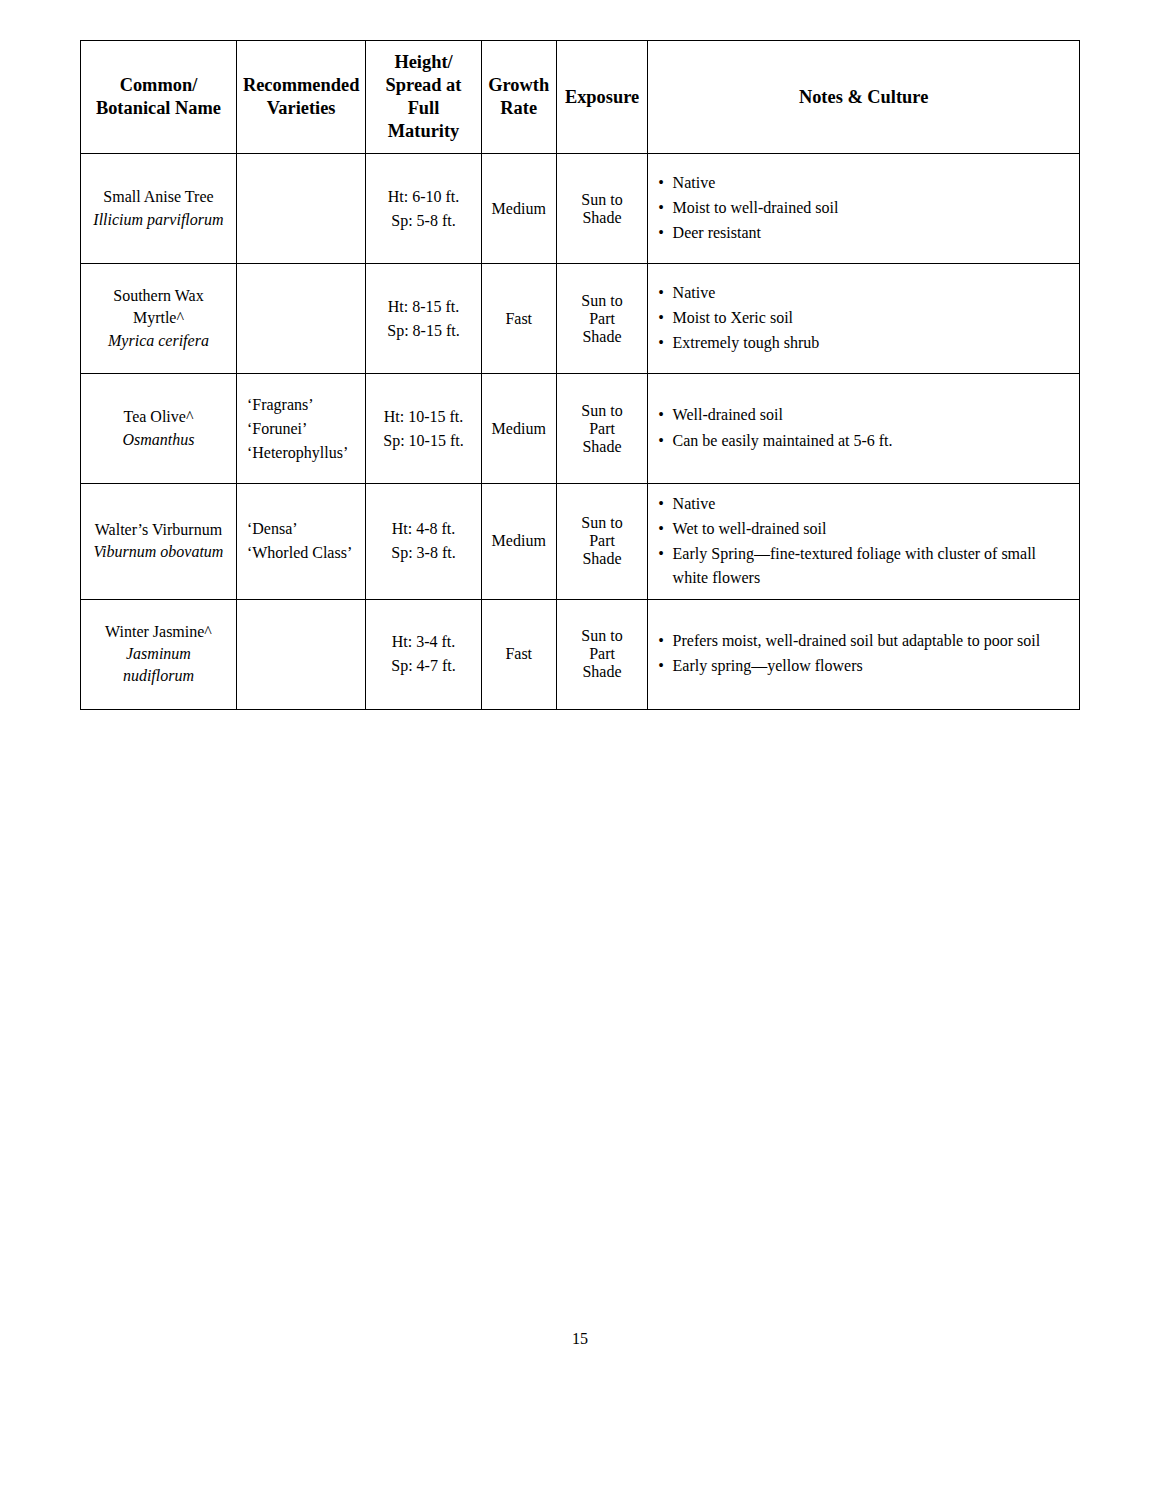| Common/ Botanical Name | Recommended Varieties | Height/ Spread at Full Maturity | Growth Rate | Exposure | Notes & Culture |
| --- | --- | --- | --- | --- | --- |
| Small Anise Tree Illicium parviflorum | | Ht: 6-10 ft. Sp: 5-8 ft. | Medium | Sun to Shade | Native Moist to well-drained soil Deer resistant |
| Southern Wax Myrtle^ Myrica cerifera | | Ht: 8-15 ft. Sp: 8-15 ft. | Fast | Sun to Part Shade | Native Moist to Xeric soil Extremely tough shrub |
| Tea Olive^ Osmanthus | ‘Fragrans’ ‘Forunei’ ‘Heterophyllus’ | Ht: 10-15 ft. Sp: 10-15 ft. | Medium | Sun to Part Shade | Well-drained soil Can be easily maintained at 5-6 ft. |
| Walter’s Virburnum Viburnum obovatum | ‘Densa’ ‘Whorled Class’ | Ht: 4-8 ft. Sp: 3-8 ft. | Medium | Sun to Part Shade | Native Wet to well-drained soil Early Spring—fine-textured foliage with cluster of small white flowers |
| Winter Jasmine^ Jasminum nudiflorum | | Ht: 3-4 ft. Sp: 4-7 ft. | Fast | Sun to Part Shade | Prefers moist, well-drained soil but adaptable to poor soil Early spring—yellow flowers |
15